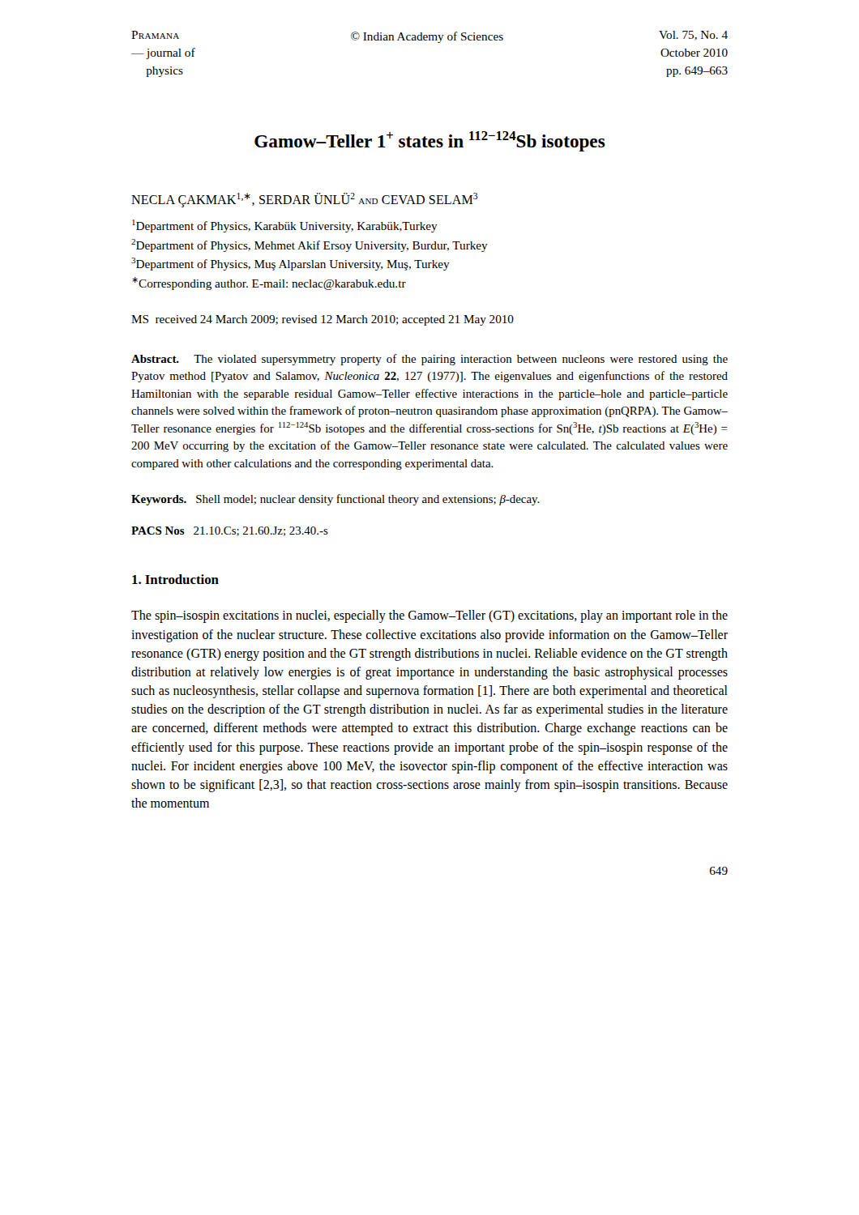Pramana
— journal of
physics
© Indian Academy of Sciences
Vol. 75, No. 4
October 2010
pp. 649–663
Gamow–Teller 1+ states in 112−124Sb isotopes
NECLA ÇAKMAK1,∗, SERDAR ÜNLÜ2 and CEVAD SELAM3
1Department of Physics, Karabük University, Karabük,Turkey
2Department of Physics, Mehmet Akif Ersoy University, Burdur, Turkey
3Department of Physics, Muş Alparslan University, Muş, Turkey
∗Corresponding author. E-mail: neclac@karabuk.edu.tr
MS received 24 March 2009; revised 12 March 2010; accepted 21 May 2010
Abstract. The violated supersymmetry property of the pairing interaction between nucleons were restored using the Pyatov method [Pyatov and Salamov, Nucleonica 22, 127 (1977)]. The eigenvalues and eigenfunctions of the restored Hamiltonian with the separable residual Gamow–Teller effective interactions in the particle–hole and particle–particle channels were solved within the framework of proton–neutron quasirandom phase approximation (pnQRPA). The Gamow–Teller resonance energies for 112−124Sb isotopes and the differential cross-sections for Sn(3He, t)Sb reactions at E(3He) = 200 MeV occurring by the excitation of the Gamow–Teller resonance state were calculated. The calculated values were compared with other calculations and the corresponding experimental data.
Keywords. Shell model; nuclear density functional theory and extensions; β-decay.
PACS Nos 21.10.Cs; 21.60.Jz; 23.40.-s
1. Introduction
The spin–isospin excitations in nuclei, especially the Gamow–Teller (GT) excitations, play an important role in the investigation of the nuclear structure. These collective excitations also provide information on the Gamow–Teller resonance (GTR) energy position and the GT strength distributions in nuclei. Reliable evidence on the GT strength distribution at relatively low energies is of great importance in understanding the basic astrophysical processes such as nucleosynthesis, stellar collapse and supernova formation [1]. There are both experimental and theoretical studies on the description of the GT strength distribution in nuclei. As far as experimental studies in the literature are concerned, different methods were attempted to extract this distribution. Charge exchange reactions can be efficiently used for this purpose. These reactions provide an important probe of the spin–isospin response of the nuclei. For incident energies above 100 MeV, the isovector spin-flip component of the effective interaction was shown to be significant [2,3], so that reaction cross-sections arose mainly from spin–isospin transitions. Because the momentum
649